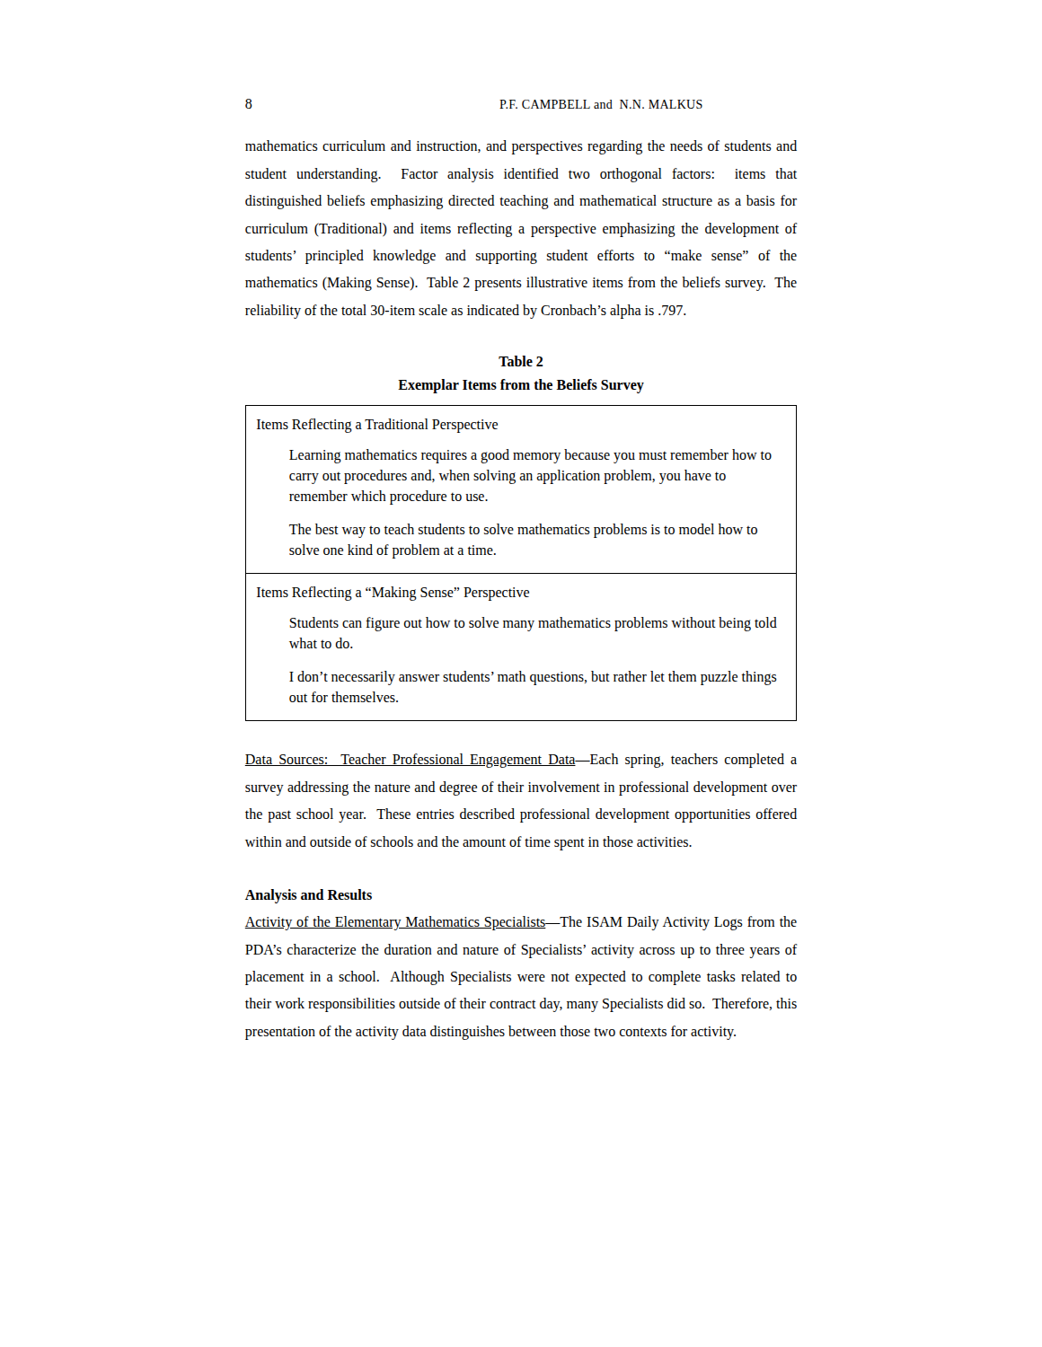8
P.F. CAMPBELL and N.N. MALKUS
mathematics curriculum and instruction, and perspectives regarding the needs of students and student understanding. Factor analysis identified two orthogonal factors: items that distinguished beliefs emphasizing directed teaching and mathematical structure as a basis for curriculum (Traditional) and items reflecting a perspective emphasizing the development of students’ principled knowledge and supporting student efforts to “make sense” of the mathematics (Making Sense). Table 2 presents illustrative items from the beliefs survey. The reliability of the total 30-item scale as indicated by Cronbach’s alpha is .797.
Table 2 Exemplar Items from the Beliefs Survey
| Items Reflecting a Traditional Perspective Learning mathematics requires a good memory because you must remember how to carry out procedures and, when solving an application problem, you have to remember which procedure to use. The best way to teach students to solve mathematics problems is to model how to solve one kind of problem at a time. |
| Items Reflecting a “Making Sense” Perspective Students can figure out how to solve many mathematics problems without being told what to do. I don’t necessarily answer students’ math questions, but rather let them puzzle things out for themselves. |
Data Sources: Teacher Professional Engagement Data—Each spring, teachers completed a survey addressing the nature and degree of their involvement in professional development over the past school year. These entries described professional development opportunities offered within and outside of schools and the amount of time spent in those activities.
Analysis and Results
Activity of the Elementary Mathematics Specialists—The ISAM Daily Activity Logs from the PDA’s characterize the duration and nature of Specialists’ activity across up to three years of placement in a school. Although Specialists were not expected to complete tasks related to their work responsibilities outside of their contract day, many Specialists did so. Therefore, this presentation of the activity data distinguishes between those two contexts for activity.